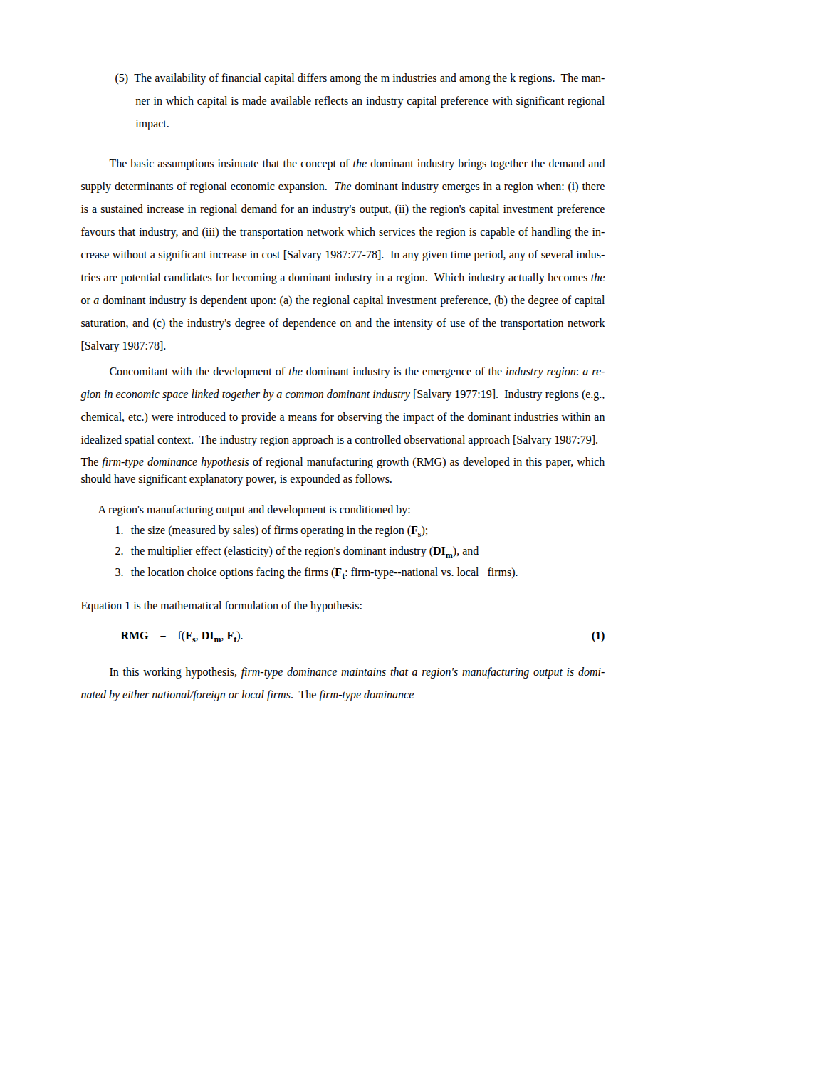(5) The availability of financial capital differs among the m industries and among the k regions. The manner in which capital is made available reflects an industry capital preference with significant regional impact.
The basic assumptions insinuate that the concept of the dominant industry brings together the demand and supply determinants of regional economic expansion. The dominant industry emerges in a region when: (i) there is a sustained increase in regional demand for an industry's output, (ii) the region's capital investment preference favours that industry, and (iii) the transportation network which services the region is capable of handling the increase without a significant increase in cost [Salvary 1987:77-78]. In any given time period, any of several industries are potential candidates for becoming a dominant industry in a region. Which industry actually becomes the or a dominant industry is dependent upon: (a) the regional capital investment preference, (b) the degree of capital saturation, and (c) the industry's degree of dependence on and the intensity of use of the transportation network [Salvary 1987:78].
Concomitant with the development of the dominant industry is the emergence of the industry region: a region in economic space linked together by a common dominant industry [Salvary 1977:19]. Industry regions (e.g., chemical, etc.) were introduced to provide a means for observing the impact of the dominant industries within an idealized spatial context. The industry region approach is a controlled observational approach [Salvary 1987:79].
The firm-type dominance hypothesis of regional manufacturing growth (RMG) as developed in this paper, which should have significant explanatory power, is expounded as follows.
A region's manufacturing output and development is conditioned by:
the size (measured by sales) of firms operating in the region (Fs);
the multiplier effect (elasticity) of the region's dominant industry (DIm), and
the location choice options facing the firms (Ft: firm-type--national vs. local firms).
Equation 1 is the mathematical formulation of the hypothesis:
RMG = f(Fs, DIm, Ft).(1)
In this working hypothesis, firm-type dominance maintains that a region's manufacturing output is dominated by either national/foreign or local firms. The firm-type dominance